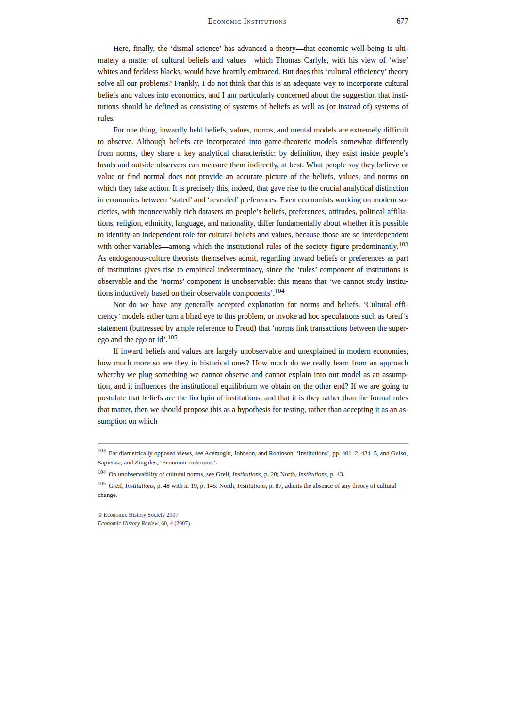Economic Institutions 677
Here, finally, the ‘dismal science’ has advanced a theory—that economic well-being is ultimately a matter of cultural beliefs and values—which Thomas Carlyle, with his view of ‘wise’ whites and feckless blacks, would have heartily embraced. But does this ‘cultural efficiency’ theory solve all our problems? Frankly, I do not think that this is an adequate way to incorporate cultural beliefs and values into economics, and I am particularly concerned about the suggestion that institutions should be defined as consisting of systems of beliefs as well as (or instead of) systems of rules.
For one thing, inwardly held beliefs, values, norms, and mental models are extremely difficult to observe. Although beliefs are incorporated into game-theoretic models somewhat differently from norms, they share a key analytical characteristic: by definition, they exist inside people’s heads and outside observers can measure them indirectly, at best. What people say they believe or value or find normal does not provide an accurate picture of the beliefs, values, and norms on which they take action. It is precisely this, indeed, that gave rise to the crucial analytical distinction in economics between ‘stated’ and ‘revealed’ preferences. Even economists working on modern societies, with inconceivably rich datasets on people’s beliefs, preferences, attitudes, political affiliations, religion, ethnicity, language, and nationality, differ fundamentally about whether it is possible to identify an independent role for cultural beliefs and values, because those are so interdependent with other variables—among which the institutional rules of the society figure predominantly.103 As endogenous-culture theorists themselves admit, regarding inward beliefs or preferences as part of institutions gives rise to empirical indeterminacy, since the ‘rules’ component of institutions is observable and the ‘norms’ component is unobservable: this means that ‘we cannot study institutions inductively based on their observable components’.104
Nor do we have any generally accepted explanation for norms and beliefs. ‘Cultural efficiency’ models either turn a blind eye to this problem, or invoke ad hoc speculations such as Greif’s statement (buttressed by ample reference to Freud) that ‘norms link transactions between the superego and the ego or id’.105
If inward beliefs and values are largely unobservable and unexplained in modern economies, how much more so are they in historical ones? How much do we really learn from an approach whereby we plug something we cannot observe and cannot explain into our model as an assumption, and it influences the institutional equilibrium we obtain on the other end? If we are going to postulate that beliefs are the linchpin of institutions, and that it is they rather than the formal rules that matter, then we should propose this as a hypothesis for testing, rather than accepting it as an assumption on which
103 For diametrically opposed views, see Acemoglu, Johnson, and Robinson, ‘Institutions’, pp. 401–2, 424–5, and Guiso, Sapienza, and Zingales, ‘Economic outcomes’.
104 On unobservability of cultural norms, see Greif, Institutions, p. 20; North, Institutions, p. 43.
105 Greif, Institutions, p. 48 with n. 19, p. 145. North, Institutions, p. 87, admits the absence of any theory of cultural change.
© Economic History Society 2007
Economic History Review, 60, 4 (2007)